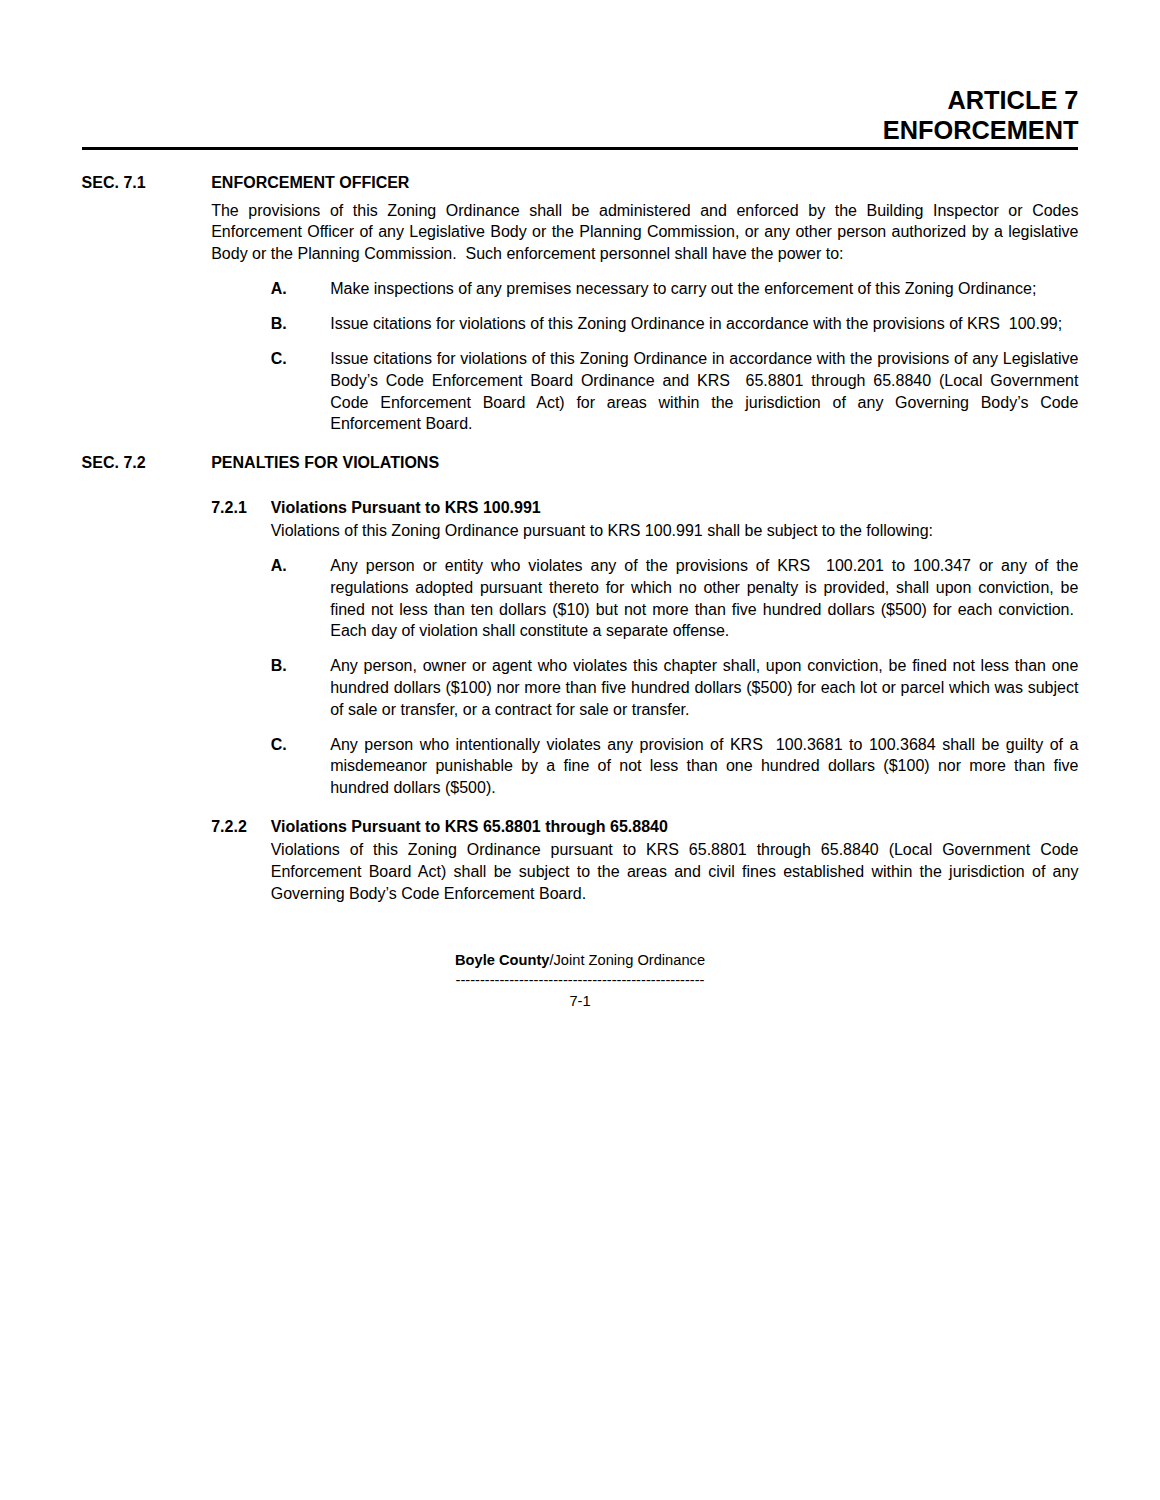ARTICLE 7
ENFORCEMENT
SEC. 7.1
ENFORCEMENT OFFICER
The provisions of this Zoning Ordinance shall be administered and enforced by the Building Inspector or Codes Enforcement Officer of any Legislative Body or the Planning Commission, or any other person authorized by a legislative Body or the Planning Commission. Such enforcement personnel shall have the power to:
A.
Make inspections of any premises necessary to carry out the enforcement of this Zoning Ordinance;
B.
Issue citations for violations of this Zoning Ordinance in accordance with the provisions of KRS 100.99;
C.
Issue citations for violations of this Zoning Ordinance in accordance with the provisions of any Legislative Body’s Code Enforcement Board Ordinance and KRS 65.8801 through 65.8840 (Local Government Code Enforcement Board Act) for areas within the jurisdiction of any Governing Body’s Code Enforcement Board.
SEC. 7.2
PENALTIES FOR VIOLATIONS
7.2.1
Violations Pursuant to KRS 100.991
Violations of this Zoning Ordinance pursuant to KRS 100.991 shall be subject to the following:
A.
Any person or entity who violates any of the provisions of KRS 100.201 to 100.347 or any of the regulations adopted pursuant thereto for which no other penalty is provided, shall upon conviction, be fined not less than ten dollars ($10) but not more than five hundred dollars ($500) for each conviction. Each day of violation shall constitute a separate offense.
B.
Any person, owner or agent who violates this chapter shall, upon conviction, be fined not less than one hundred dollars ($100) nor more than five hundred dollars ($500) for each lot or parcel which was subject of sale or transfer, or a contract for sale or transfer.
C.
Any person who intentionally violates any provision of KRS 100.3681 to 100.3684 shall be guilty of a misdemeanor punishable by a fine of not less than one hundred dollars ($100) nor more than five hundred dollars ($500).
7.2.2
Violations Pursuant to KRS 65.8801 through 65.8840
Violations of this Zoning Ordinance pursuant to KRS 65.8801 through 65.8840 (Local Government Code Enforcement Board Act) shall be subject to the areas and civil fines established within the jurisdiction of any Governing Body’s Code Enforcement Board.
Boyle County/Joint Zoning Ordinance
---------------------------------------------------
7-1